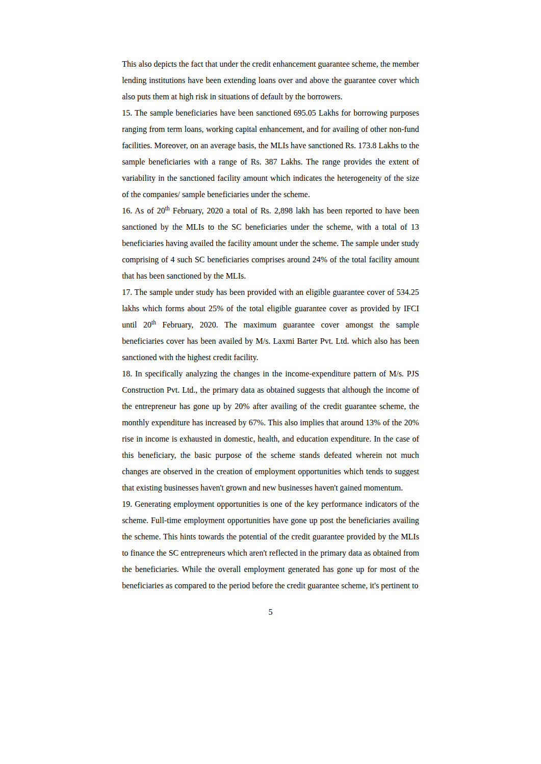This also depicts the fact that under the credit enhancement guarantee scheme, the member lending institutions have been extending loans over and above the guarantee cover which also puts them at high risk in situations of default by the borrowers.
15. The sample beneficiaries have been sanctioned 695.05 Lakhs for borrowing purposes ranging from term loans, working capital enhancement, and for availing of other non-fund facilities. Moreover, on an average basis, the MLIs have sanctioned Rs. 173.8 Lakhs to the sample beneficiaries with a range of Rs. 387 Lakhs. The range provides the extent of variability in the sanctioned facility amount which indicates the heterogeneity of the size of the companies/ sample beneficiaries under the scheme.
16. As of 20th February, 2020 a total of Rs. 2,898 lakh has been reported to have been sanctioned by the MLIs to the SC beneficiaries under the scheme, with a total of 13 beneficiaries having availed the facility amount under the scheme. The sample under study comprising of 4 such SC beneficiaries comprises around 24% of the total facility amount that has been sanctioned by the MLIs.
17. The sample under study has been provided with an eligible guarantee cover of 534.25 lakhs which forms about 25% of the total eligible guarantee cover as provided by IFCI until 20th February, 2020. The maximum guarantee cover amongst the sample beneficiaries cover has been availed by M/s. Laxmi Barter Pvt. Ltd. which also has been sanctioned with the highest credit facility.
18. In specifically analyzing the changes in the income-expenditure pattern of M/s. PJS Construction Pvt. Ltd., the primary data as obtained suggests that although the income of the entrepreneur has gone up by 20% after availing of the credit guarantee scheme, the monthly expenditure has increased by 67%. This also implies that around 13% of the 20% rise in income is exhausted in domestic, health, and education expenditure. In the case of this beneficiary, the basic purpose of the scheme stands defeated wherein not much changes are observed in the creation of employment opportunities which tends to suggest that existing businesses haven't grown and new businesses haven't gained momentum.
19. Generating employment opportunities is one of the key performance indicators of the scheme. Full-time employment opportunities have gone up post the beneficiaries availing the scheme. This hints towards the potential of the credit guarantee provided by the MLIs to finance the SC entrepreneurs which aren't reflected in the primary data as obtained from the beneficiaries. While the overall employment generated has gone up for most of the beneficiaries as compared to the period before the credit guarantee scheme, it's pertinent to
5